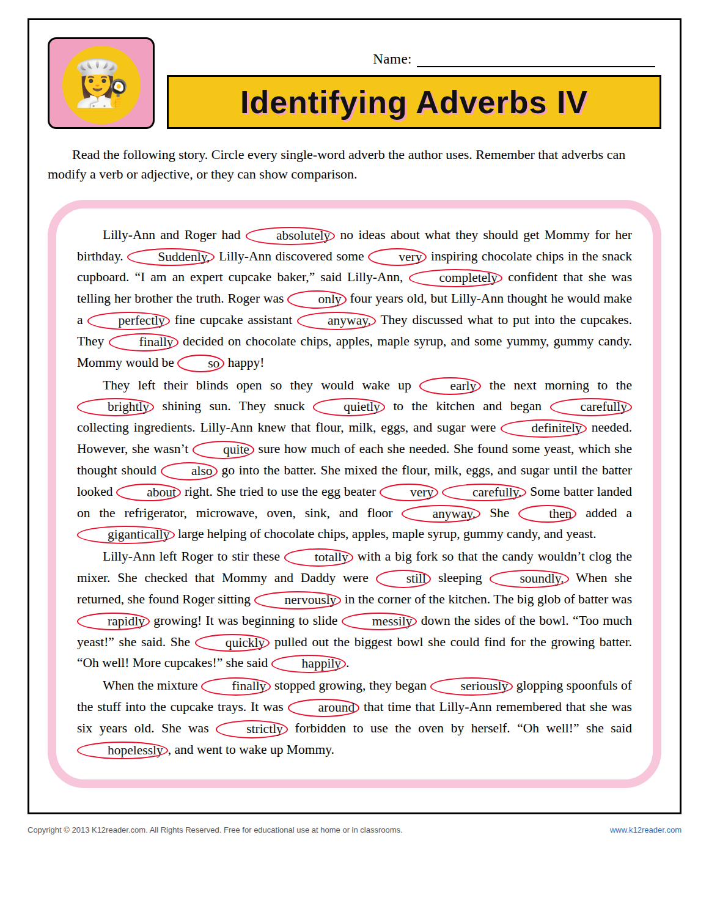👩‍🍳
Name:
Identifying Adverbs IV
Read the following story. Circle every single-word adverb the author uses. Remember that adverbs can modify a verb or adjective, or they can show comparison.
Lilly-Ann and Roger had absolutely no ideas about what they should get Mommy for her birthday. Suddenly, Lilly-Ann discovered some very inspiring chocolate chips in the snack cupboard. “I am an expert cupcake baker,” said Lilly-Ann, completely confident that she was telling her brother the truth. Roger was only four years old, but Lilly-Ann thought he would make a perfectly fine cupcake assistant anyway. They discussed what to put into the cupcakes. They finally decided on chocolate chips, apples, maple syrup, and some yummy, gummy candy. Mommy would be so happy!
They left their blinds open so they would wake up early the next morning to the brightly shining sun. They snuck quietly to the kitchen and began carefully collecting ingredients. Lilly-Ann knew that flour, milk, eggs, and sugar were definitely needed. However, she wasn’t quite sure how much of each she needed. She found some yeast, which she thought should also go into the batter. She mixed the flour, milk, eggs, and sugar until the batter looked about right. She tried to use the egg beater very carefully. Some batter landed on the refrigerator, microwave, oven, sink, and floor anyway. She then added a gigantically large helping of chocolate chips, apples, maple syrup, gummy candy, and yeast.
Lilly-Ann left Roger to stir these totally with a big fork so that the candy wouldn’t clog the mixer. She checked that Mommy and Daddy were still sleeping soundly. When she returned, she found Roger sitting nervously in the corner of the kitchen. The big glob of batter was rapidly growing! It was beginning to slide messily down the sides of the bowl. “Too much yeast!” she said. She quickly pulled out the biggest bowl she could find for the growing batter. “Oh well! More cupcakes!” she said happily.
When the mixture finally stopped growing, they began seriously glopping spoonfuls of the stuff into the cupcake trays. It was around that time that Lilly-Ann remembered that she was six years old. She was strictly forbidden to use the oven by herself. “Oh well!” she said hopelessly, and went to wake up Mommy.
Copyright © 2013 K12reader.com. All Rights Reserved. Free for educational use at home or in classrooms.
www.k12reader.com